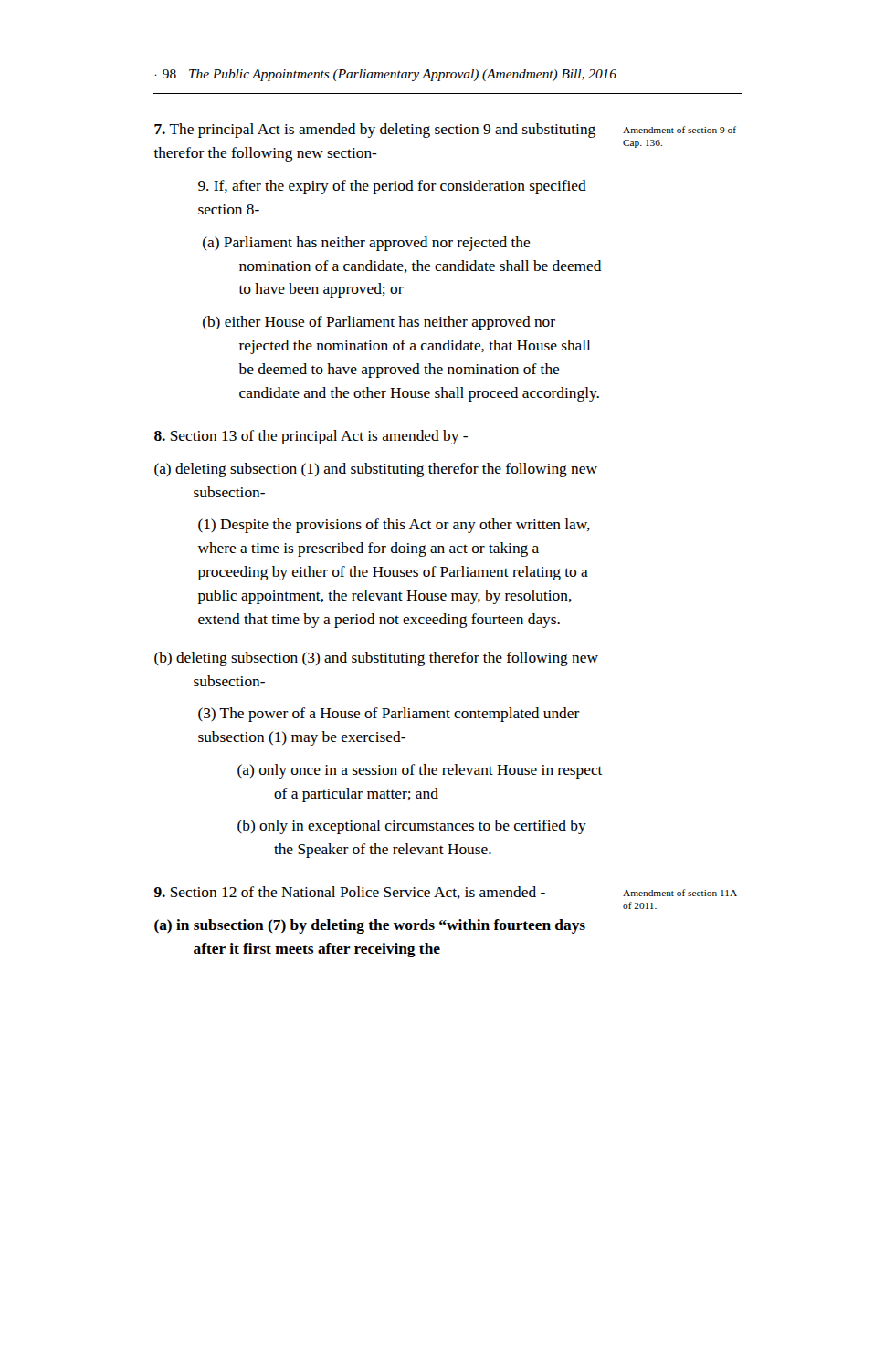· 98 The Public Appointments (Parliamentary Approval) (Amendment) Bill, 2016
Amendment of section 9 of Cap. 136.
7. The principal Act is amended by deleting section 9 and substituting therefor the following new section-
9. If, after the expiry of the period for consideration specified section 8-
(a) Parliament has neither approved nor rejected the nomination of a candidate, the candidate shall be deemed to have been approved; or
(b) either House of Parliament has neither approved nor rejected the nomination of a candidate, that House shall be deemed to have approved the nomination of the candidate and the other House shall proceed accordingly.
8. Section 13 of the principal Act is amended by -
(a) deleting subsection (1) and substituting therefor the following new subsection-
(1) Despite the provisions of this Act or any other written law, where a time is prescribed for doing an act or taking a proceeding by either of the Houses of Parliament relating to a public appointment, the relevant House may, by resolution, extend that time by a period not exceeding fourteen days.
(b) deleting subsection (3) and substituting therefor the following new subsection-
(3) The power of a House of Parliament contemplated under subsection (1) may be exercised-
(a) only once in a session of the relevant House in respect of a particular matter; and
(b) only in exceptional circumstances to be certified by the Speaker of the relevant House.
Amendment of section 11A of 2011.
9. Section 12 of the National Police Service Act, is amended -
(a) in subsection (7) by deleting the words “within fourteen days after it first meets after receiving the